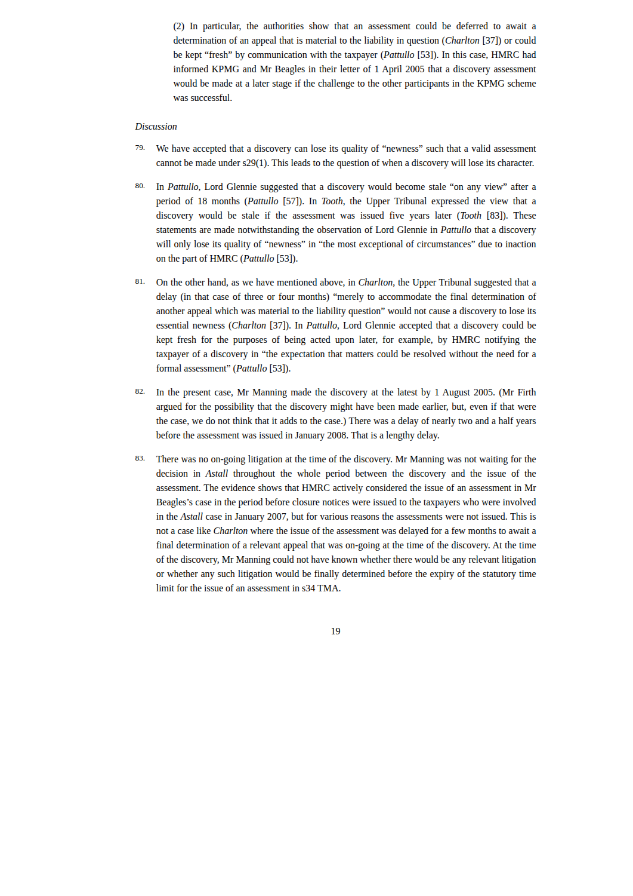(2) In particular, the authorities show that an assessment could be deferred to await a determination of an appeal that is material to the liability in question (Charlton [37]) or could be kept “fresh” by communication with the taxpayer (Pattullo [53]). In this case, HMRC had informed KPMG and Mr Beagles in their letter of 1 April 2005 that a discovery assessment would be made at a later stage if the challenge to the other participants in the KPMG scheme was successful.
Discussion
79. We have accepted that a discovery can lose its quality of “newness” such that a valid assessment cannot be made under s29(1). This leads to the question of when a discovery will lose its character.
80. In Pattullo, Lord Glennie suggested that a discovery would become stale “on any view” after a period of 18 months (Pattullo [57]). In Tooth, the Upper Tribunal expressed the view that a discovery would be stale if the assessment was issued five years later (Tooth [83]). These statements are made notwithstanding the observation of Lord Glennie in Pattullo that a discovery will only lose its quality of “newness” in “the most exceptional of circumstances” due to inaction on the part of HMRC (Pattullo [53]).
81. On the other hand, as we have mentioned above, in Charlton, the Upper Tribunal suggested that a delay (in that case of three or four months) “merely to accommodate the final determination of another appeal which was material to the liability question” would not cause a discovery to lose its essential newness (Charlton [37]). In Pattullo, Lord Glennie accepted that a discovery could be kept fresh for the purposes of being acted upon later, for example, by HMRC notifying the taxpayer of a discovery in “the expectation that matters could be resolved without the need for a formal assessment” (Pattullo [53]).
82. In the present case, Mr Manning made the discovery at the latest by 1 August 2005. (Mr Firth argued for the possibility that the discovery might have been made earlier, but, even if that were the case, we do not think that it adds to the case.) There was a delay of nearly two and a half years before the assessment was issued in January 2008. That is a lengthy delay.
83. There was no on-going litigation at the time of the discovery. Mr Manning was not waiting for the decision in Astall throughout the whole period between the discovery and the issue of the assessment. The evidence shows that HMRC actively considered the issue of an assessment in Mr Beagles’s case in the period before closure notices were issued to the taxpayers who were involved in the Astall case in January 2007, but for various reasons the assessments were not issued. This is not a case like Charlton where the issue of the assessment was delayed for a few months to await a final determination of a relevant appeal that was on-going at the time of the discovery. At the time of the discovery, Mr Manning could not have known whether there would be any relevant litigation or whether any such litigation would be finally determined before the expiry of the statutory time limit for the issue of an assessment in s34 TMA.
19